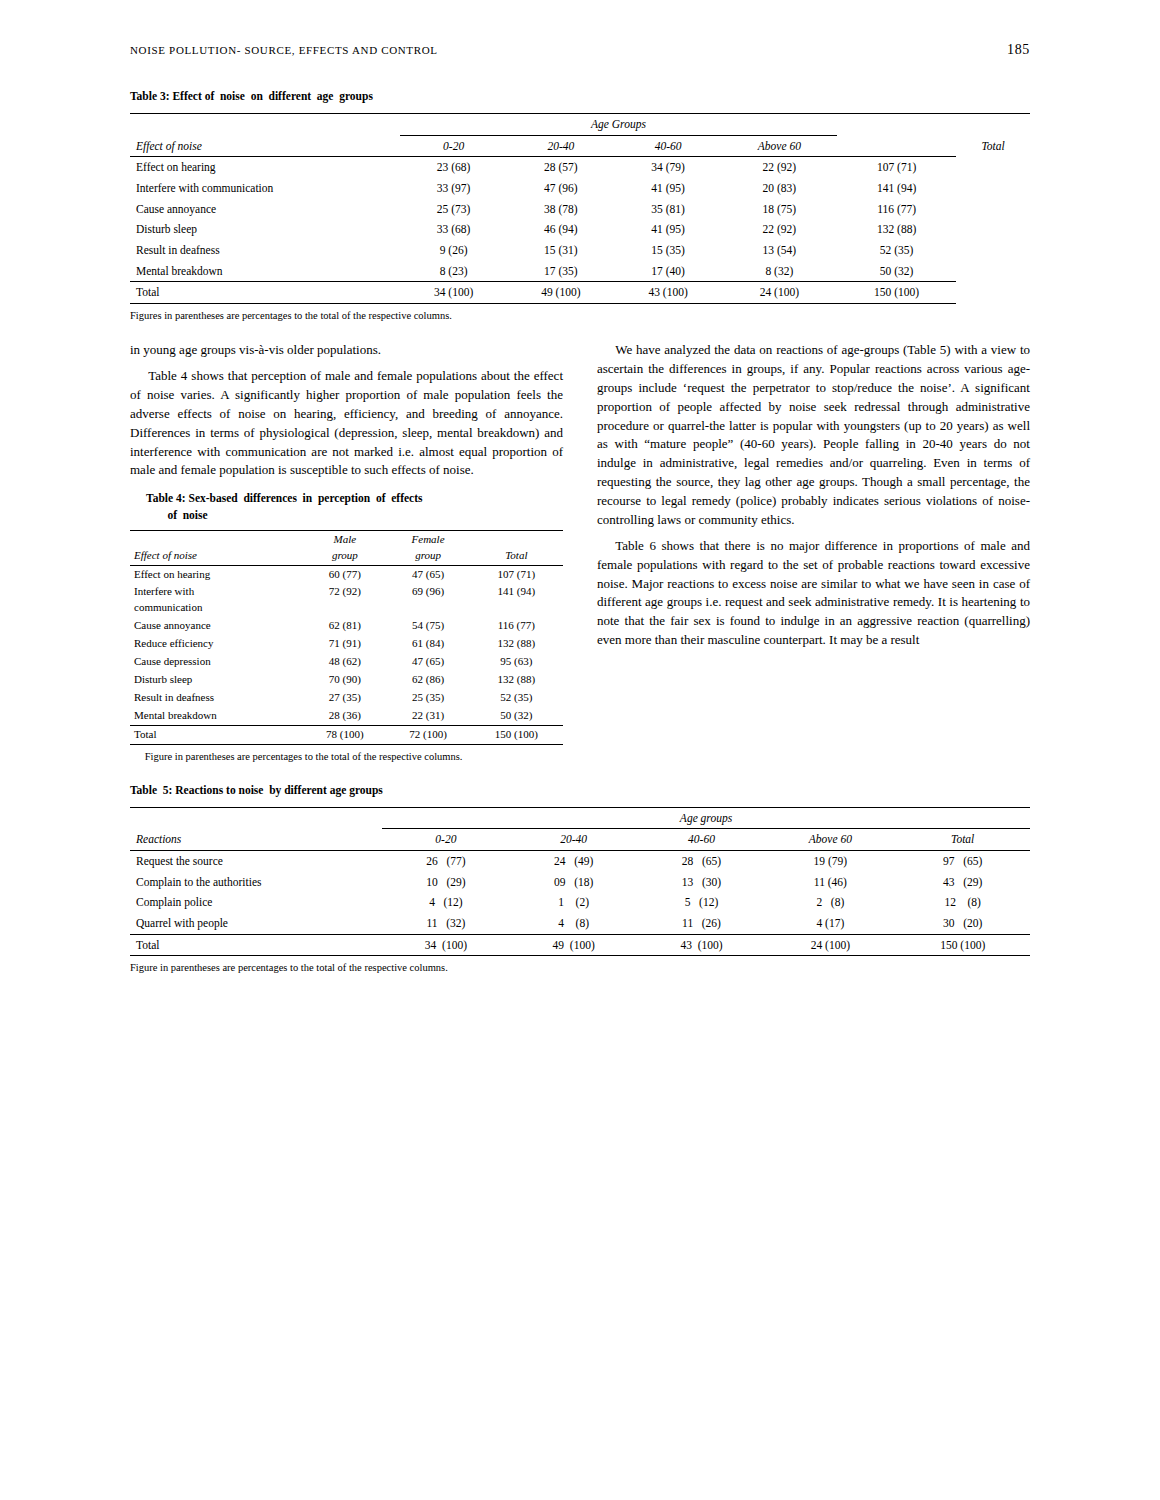Noise Pollution- Source, Effects and Control 185
Table 3: Effect of noise on different age groups
| Effect of noise | Age Groups | |
| --- | --- | --- |
| 0-20 | 20-40 | 40-60 | Above 60 | Total |
| Effect on hearing | 23 (68) | 28 (57) | 34 (79) | 22 (92) | 107 (71) |
| Interfere with communication | 33 (97) | 47 (96) | 41 (95) | 20 (83) | 141 (94) |
| Cause annoyance | 25 (73) | 38 (78) | 35 (81) | 18 (75) | 116 (77) |
| Disturb sleep | 33 (68) | 46 (94) | 41 (95) | 22 (92) | 132 (88) |
| Result in deafness | 9 (26) | 15 (31) | 15 (35) | 13 (54) | 52 (35) |
| Mental breakdown | 8 (23) | 17 (35) | 17 (40) | 8 (32) | 50 (32) |
| Total | 34 (100) | 49 (100) | 43 (100) | 24 (100) | 150 (100) |
Figures in parentheses are percentages to the total of the respective columns.
in young age groups vis-à-vis older populations.
Table 4 shows that perception of male and female populations about the effect of noise varies. A significantly higher proportion of male population feels the adverse effects of noise on hearing, efficiency, and breeding of annoyance. Differences in terms of physiological (depression, sleep, mental breakdown) and interference with communication are not marked i.e. almost equal proportion of male and female population is susceptible to such effects of noise.
Table 4: Sex-based differences in perception of effects
of noise
| Effect of noise | Male group | Female group | Total |
| --- | --- | --- | --- |
| Effect on hearing | 60 (77) | 47 (65) | 107 (71) |
| Interfere with communication | 72 (92) | 69 (96) | 141 (94) |
| Cause annoyance | 62 (81) | 54 (75) | 116 (77) |
| Reduce efficiency | 71 (91) | 61 (84) | 132 (88) |
| Cause depression | 48 (62) | 47 (65) | 95 (63) |
| Disturb sleep | 70 (90) | 62 (86) | 132 (88) |
| Result in deafness | 27 (35) | 25 (35) | 52 (35) |
| Mental breakdown | 28 (36) | 22 (31) | 50 (32) |
| Total | 78 (100) | 72 (100) | 150 (100) |
Figure in parentheses are percentages to the total of the respective columns.
We have analyzed the data on reactions of age-groups (Table 5) with a view to ascertain the differences in groups, if any. Popular reactions across various age-groups include ‘request the perpetrator to stop/reduce the noise’. A significant proportion of people affected by noise seek redressal through administrative procedure or quarrel-the latter is popular with youngsters (up to 20 years) as well as with “mature people” (40-60 years). People falling in 20-40 years do not indulge in administrative, legal remedies and/or quarreling. Even in terms of requesting the source, they lag other age groups. Though a small percentage, the recourse to legal remedy (police) probably indicates serious violations of noise-controlling laws or community ethics.
Table 6 shows that there is no major difference in proportions of male and female populations with regard to the set of probable reactions toward excessive noise. Major reactions to excess noise are similar to what we have seen in case of different age groups i.e. request and seek administrative remedy. It is heartening to note that the fair sex is found to indulge in an aggressive reaction (quarrelling) even more than their masculine counterpart. It may be a result
Table 5: Reactions to noise by different age groups
| Reactions | Age groups |
| --- | --- |
| 0-20 | 20-40 | 40-60 | Above 60 | Total |
| Request the source | 26 (77) | 24 (49) | 28 (65) | 19 (79) | 97 (65) |
| Complain to the authorities | 10 (29) | 09 (18) | 13 (30) | 11 (46) | 43 (29) |
| Complain police | 4 (12) | 1 (2) | 5 (12) | 2 (8) | 12 (8) |
| Quarrel with people | 11 (32) | 4 (8) | 11 (26) | 4 (17) | 30 (20) |
| Total | 34 (100) | 49 (100) | 43 (100) | 24 (100) | 150 (100) |
Figure in parentheses are percentages to the total of the respective columns.